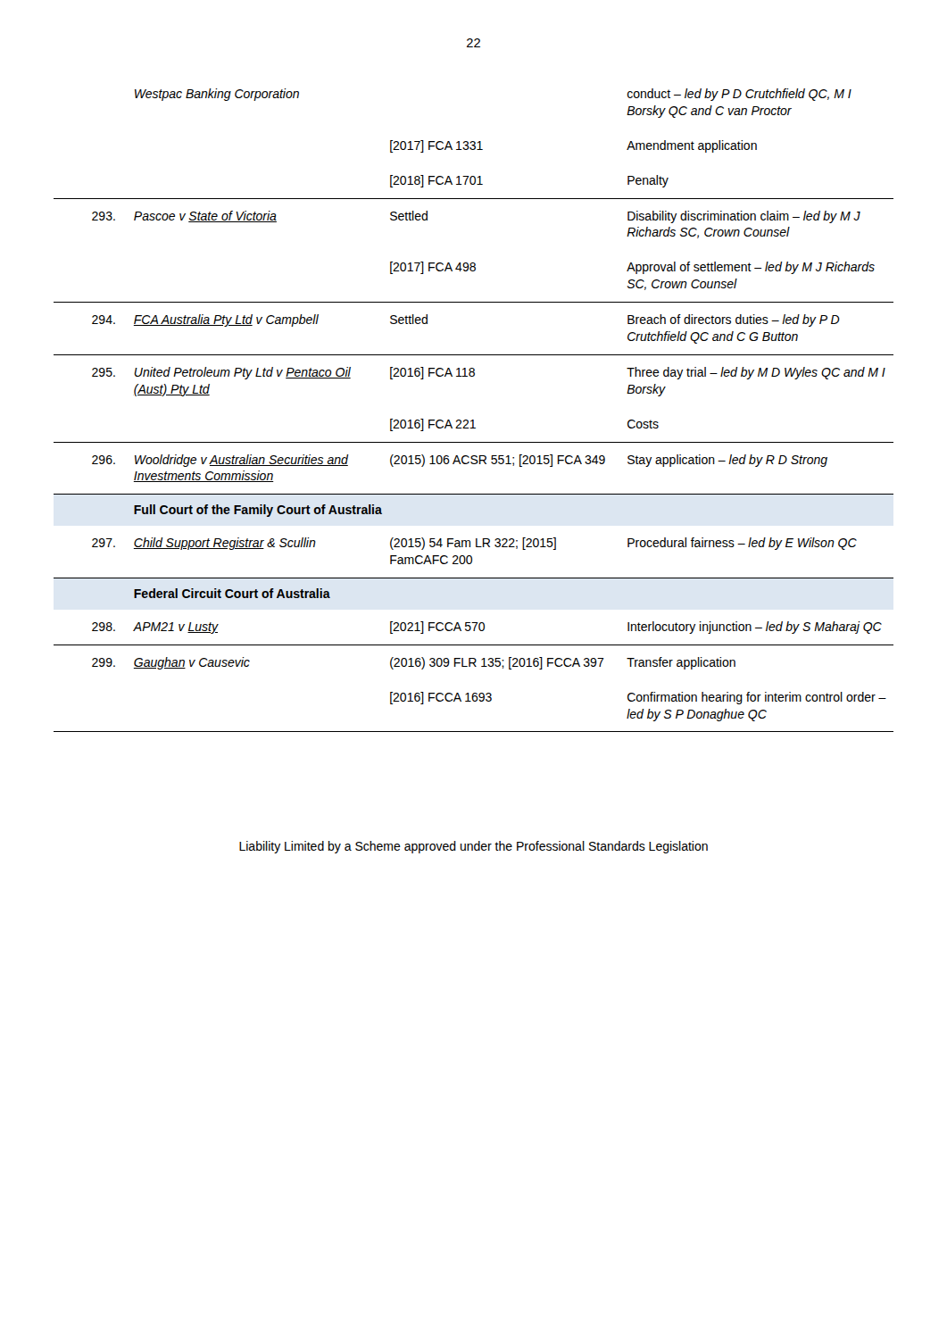22
| | Westpac Banking Corporation | | conduct – led by P D Crutchfield QC, M I Borsky QC and C van Proctor |
| | | [2017] FCA 1331 | Amendment application |
| | | [2018] FCA 1701 | Penalty |
| 293. | Pascoe v State of Victoria | Settled | Disability discrimination claim – led by M J Richards SC, Crown Counsel |
| | | [2017] FCA 498 | Approval of settlement – led by M J Richards SC, Crown Counsel |
| 294. | FCA Australia Pty Ltd v Campbell | Settled | Breach of directors duties – led by P D Crutchfield QC and C G Button |
| 295. | United Petroleum Pty Ltd v Pentaco Oil (Aust) Pty Ltd | [2016] FCA 118 | Three day trial – led by M D Wyles QC and M I Borsky |
| | | [2016] FCA 221 | Costs |
| 296. | Wooldridge v Australian Securities and Investments Commission | (2015) 106 ACSR 551; [2015] FCA 349 | Stay application – led by R D Strong |
| | Full Court of the Family Court of Australia |
| 297. | Child Support Registrar & Scullin | (2015) 54 Fam LR 322; [2015] FamCAFC 200 | Procedural fairness – led by E Wilson QC |
| | Federal Circuit Court of Australia |
| 298. | APM21 v Lusty | [2021] FCCA 570 | Interlocutory injunction – led by S Maharaj QC |
| 299. | Gaughan v Causevic | (2016) 309 FLR 135; [2016] FCCA 397 | Transfer application |
| | | [2016] FCCA 1693 | Confirmation hearing for interim control order – led by S P Donaghue QC |
Liability Limited by a Scheme approved under the Professional Standards Legislation